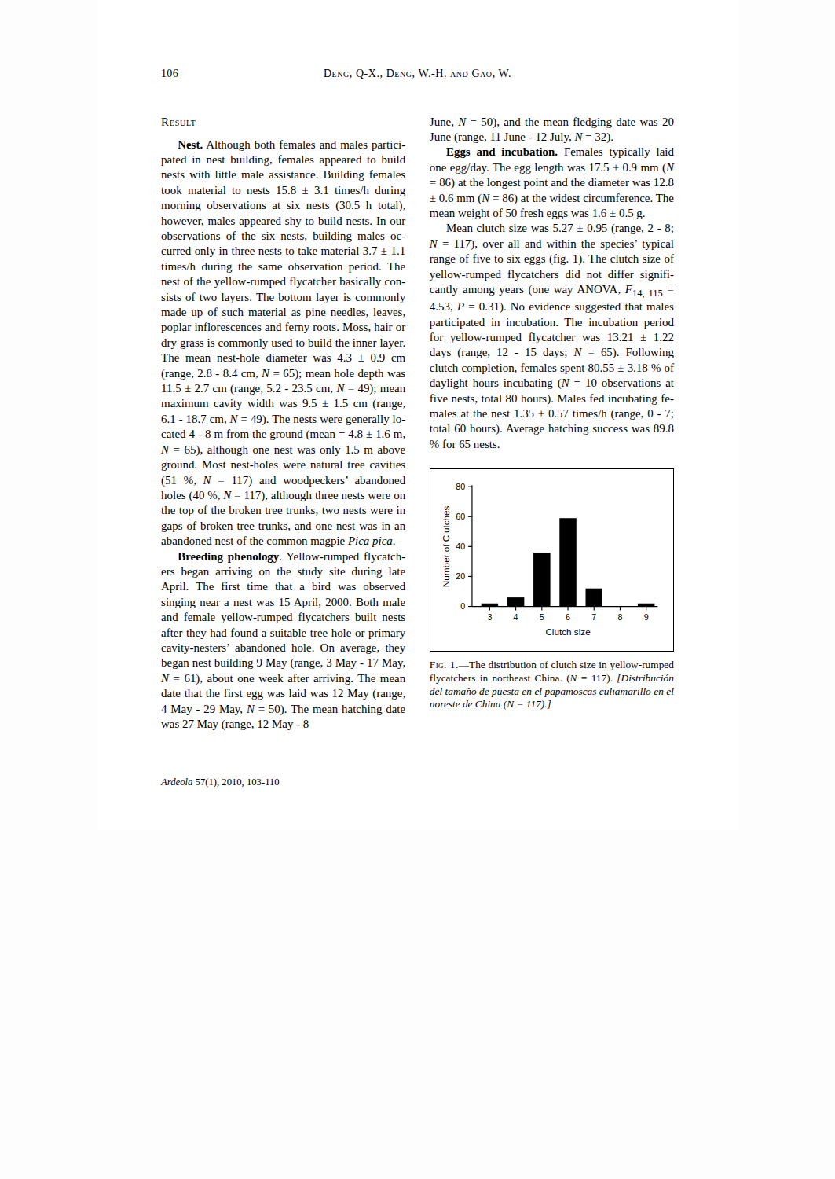106
Deng, Q-X., Deng, W.-H. and Gao, W.
Result
Nest. Although both females and males participated in nest building, females appeared to build nests with little male assistance. Building females took material to nests 15.8 ± 3.1 times/h during morning observations at six nests (30.5 h total), however, males appeared shy to build nests. In our observations of the six nests, building males occurred only in three nests to take material 3.7 ± 1.1 times/h during the same observation period. The nest of the yellow-rumped flycatcher basically consists of two layers. The bottom layer is commonly made up of such material as pine needles, leaves, poplar inflorescences and ferny roots. Moss, hair or dry grass is commonly used to build the inner layer. The mean nest-hole diameter was 4.3 ± 0.9 cm (range, 2.8 - 8.4 cm, N = 65); mean hole depth was 11.5 ± 2.7 cm (range, 5.2 - 23.5 cm, N = 49); mean maximum cavity width was 9.5 ± 1.5 cm (range, 6.1 - 18.7 cm, N = 49). The nests were generally located 4 - 8 m from the ground (mean = 4.8 ± 1.6 m, N = 65), although one nest was only 1.5 m above ground. Most nest-holes were natural tree cavities (51 %, N = 117) and woodpeckers’ abandoned holes (40 %, N = 117), although three nests were on the top of the broken tree trunks, two nests were in gaps of broken tree trunks, and one nest was in an abandoned nest of the common magpie Pica pica.
Breeding phenology. Yellow-rumped flycatchers began arriving on the study site during late April. The first time that a bird was observed singing near a nest was 15 April, 2000. Both male and female yellow-rumped flycatchers built nests after they had found a suitable tree hole or primary cavity-nesters’ abandoned hole. On average, they began nest building 9 May (range, 3 May - 17 May, N = 61), about one week after arriving. The mean date that the first egg was laid was 12 May (range, 4 May - 29 May, N = 50). The mean hatching date was 27 May (range, 12 May - 8
June, N = 50), and the mean fledging date was 20 June (range, 11 June - 12 July, N = 32).
Eggs and incubation. Females typically laid one egg/day. The egg length was 17.5 ± 0.9 mm (N = 86) at the longest point and the diameter was 12.8 ± 0.6 mm (N = 86) at the widest circumference. The mean weight of 50 fresh eggs was 1.6 ± 0.5 g.
Mean clutch size was 5.27 ± 0.95 (range, 2 - 8; N = 117), over all and within the species’ typical range of five to six eggs (fig. 1). The clutch size of yellow-rumped flycatchers did not differ significantly among years (one way ANOVA, F14, 115 = 4.53, P = 0.31). No evidence suggested that males participated in incubation. The incubation period for yellow-rumped flycatcher was 13.21 ± 1.22 days (range, 12 - 15 days; N = 65). Following clutch completion, females spent 80.55 ± 3.18 % of daylight hours incubating (N = 10 observations at five nests, total 80 hours). Males fed incubating females at the nest 1.35 ± 0.57 times/h (range, 0 - 7; total 60 hours). Average hatching success was 89.8 % for 65 nests.
0 20 40 60 80 3 4 5 6 7 8 9 Clutch size Number of Clutches
Fig. 1.—The distribution of clutch size in yellow-rumped flycatchers in northeast China. (N = 117). [Distribución del tamaño de puesta en el papamoscas culiamarillo en el noreste de China (N = 117).]
Ardeola 57(1), 2010, 103-110